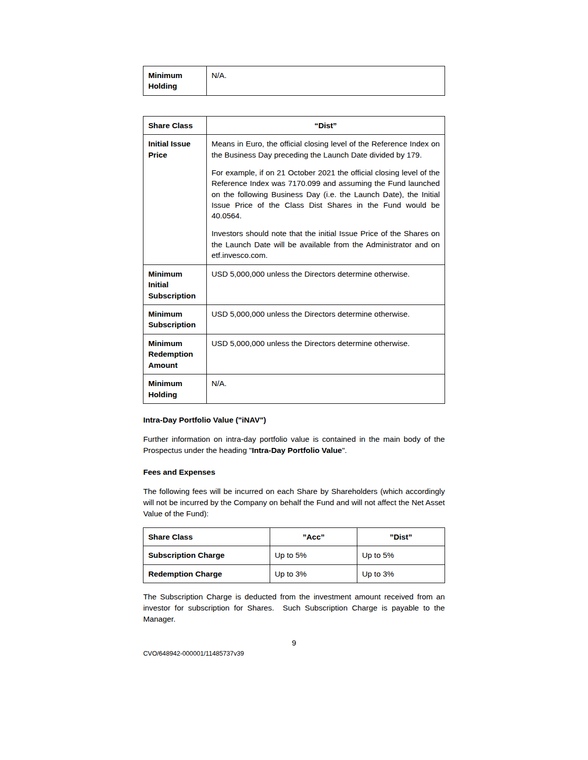| Minimum Holding | N/A. |
| Share Class | “Dist” |
| Initial Issue Price | Means in Euro, the official closing level of the Reference Index on the Business Day preceding the Launch Date divided by 179. For example, if on 21 October 2021 the official closing level of the Reference Index was 7170.099 and assuming the Fund launched on the following Business Day (i.e. the Launch Date), the Initial Issue Price of the Class Dist Shares in the Fund would be 40.0564. Investors should note that the initial Issue Price of the Shares on the Launch Date will be available from the Administrator and on etf.invesco.com. |
| Minimum Initial Subscription | USD 5,000,000 unless the Directors determine otherwise. |
| Minimum Subscription | USD 5,000,000 unless the Directors determine otherwise. |
| Minimum Redemption Amount | USD 5,000,000 unless the Directors determine otherwise. |
| Minimum Holding | N/A. |
Intra-Day Portfolio Value ("iNAV")
Further information on intra-day portfolio value is contained in the main body of the Prospectus under the heading "Intra-Day Portfolio Value".
Fees and Expenses
The following fees will be incurred on each Share by Shareholders (which accordingly will not be incurred by the Company on behalf the Fund and will not affect the Net Asset Value of the Fund):
| Share Class | ”Acc” | ”Dist” |
| Subscription Charge | Up to 5% | Up to 5% |
| Redemption Charge | Up to 3% | Up to 3% |
The Subscription Charge is deducted from the investment amount received from an investor for subscription for Shares. Such Subscription Charge is payable to the Manager.
9
CVO/648942-000001/11485737v39